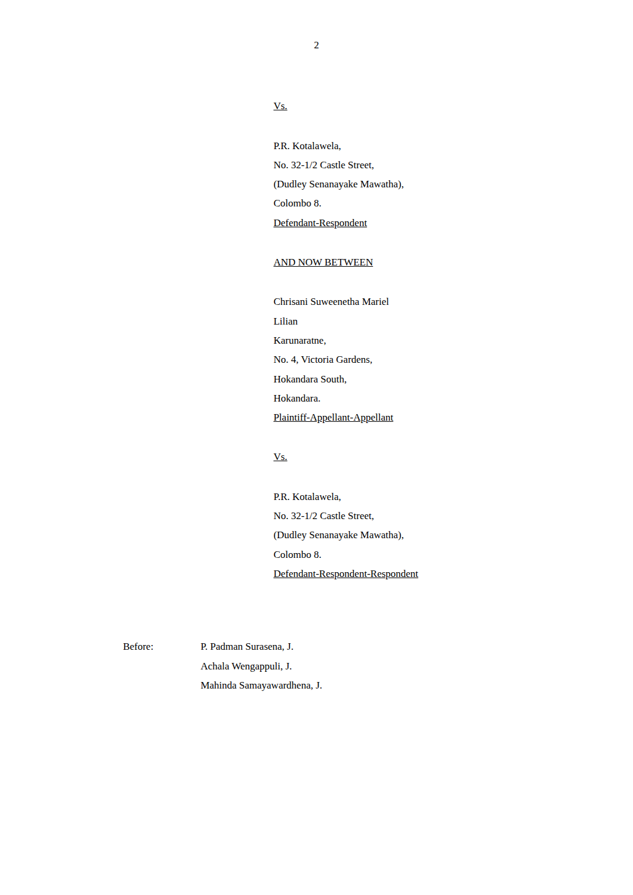2
Vs.
P.R. Kotalawela,
No. 32-1/2 Castle Street,
(Dudley Senanayake Mawatha),
Colombo 8.
Defendant-Respondent
AND NOW BETWEEN
Chrisani Suweenetha Mariel
Lilian
Karunaratne,
No. 4, Victoria Gardens,
Hokandara South,
Hokandara.
Plaintiff-Appellant-Appellant
Vs.
P.R. Kotalawela,
No. 32-1/2 Castle Street,
(Dudley Senanayake Mawatha),
Colombo 8.
Defendant-Respondent-Respondent
Before:
P. Padman Surasena, J.
Achala Wengappuli, J.
Mahinda Samayawardhena, J.